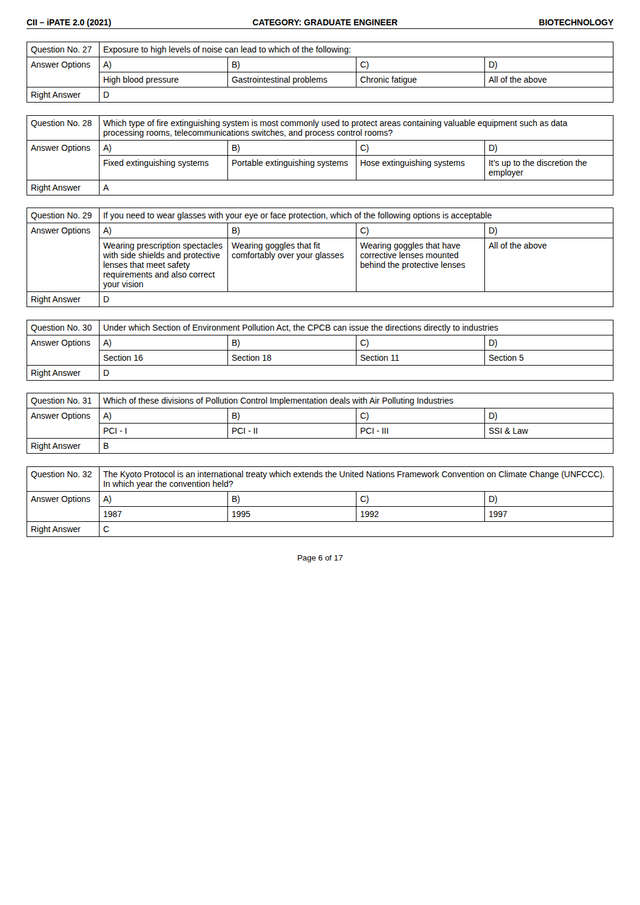CII – iPATE 2.0 (2021)
CATEGORY: GRADUATE ENGINEER
BIOTECHNOLOGY
| Question No. 27 | Exposure to high levels of noise can lead to which of the following: |
| Answer Options | A) | B) | C) | D) |
| High blood pressure | Gastrointestinal problems | Chronic fatigue | All of the above |
| Right Answer | D |
| Question No. 28 | Which type of fire extinguishing system is most commonly used to protect areas containing valuable equipment such as data processing rooms, telecommunications switches, and process control rooms? |
| Answer Options | A) | B) | C) | D) |
| Fixed extinguishing systems | Portable extinguishing systems | Hose extinguishing systems | It’s up to the discretion the employer |
| Right Answer | A |
| Question No. 29 | If you need to wear glasses with your eye or face protection, which of the following options is acceptable |
| Answer Options | A) | B) | C) | D) |
| Wearing prescription spectacles with side shields and protective lenses that meet safety requirements and also correct your vision | Wearing goggles that fit comfortably over your glasses | Wearing goggles that have corrective lenses mounted behind the protective lenses | All of the above |
| Right Answer | D |
| Question No. 30 | Under which Section of Environment Pollution Act, the CPCB can issue the directions directly to industries |
| Answer Options | A) | B) | C) | D) |
| Section 16 | Section 18 | Section 11 | Section 5 |
| Right Answer | D |
| Question No. 31 | Which of these divisions of Pollution Control Implementation deals with Air Polluting Industries |
| Answer Options | A) | B) | C) | D) |
| PCI - I | PCI - II | PCI - III | SSI & Law |
| Right Answer | B |
| Question No. 32 | The Kyoto Protocol is an international treaty which extends the United Nations Framework Convention on Climate Change (UNFCCC). In which year the convention held? |
| Answer Options | A) | B) | C) | D) |
| 1987 | 1995 | 1992 | 1997 |
| Right Answer | C |
Page 6 of 17